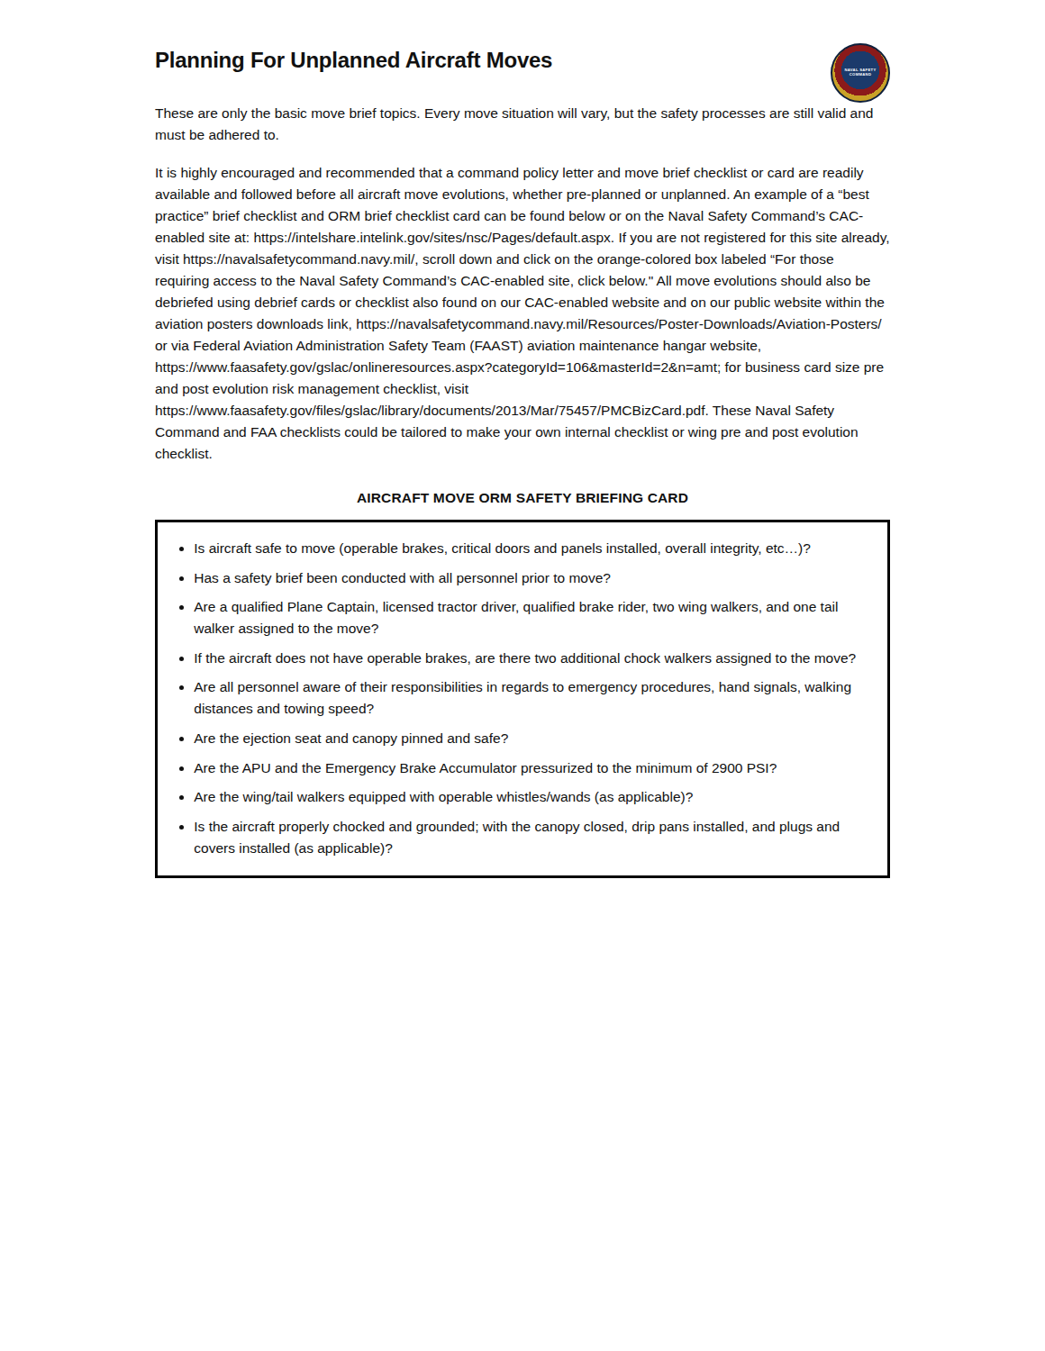Planning For Unplanned Aircraft Moves
These are only the basic move brief topics. Every move situation will vary, but the safety processes are still valid and must be adhered to.
It is highly encouraged and recommended that a command policy letter and move brief checklist or card are readily available and followed before all aircraft move evolutions, whether pre-planned or unplanned. An example of a “best practice” brief checklist and ORM brief checklist card can be found below or on the Naval Safety Command’s CAC-enabled site at: https://intelshare.intelink.gov/sites/nsc/Pages/default.aspx. If you are not registered for this site already, visit https://navalsafetycommand.navy.mil/, scroll down and click on the orange-colored box labeled “For those requiring access to the Naval Safety Command’s CAC-enabled site, click below." All move evolutions should also be debriefed using debrief cards or checklist also found on our CAC-enabled website and on our public website within the aviation posters downloads link, https://navalsafetycommand.navy.mil/Resources/Poster-Downloads/Aviation-Posters/ or via Federal Aviation Administration Safety Team (FAAST) aviation maintenance hangar website, https://www.faasafety.gov/gslac/onlineresources.aspx?categoryId=106&masterId=2&n=amt; for business card size pre and post evolution risk management checklist, visit https://www.faasafety.gov/files/gslac/library/documents/2013/Mar/75457/PMCBizCard.pdf. These Naval Safety Command and FAA checklists could be tailored to make your own internal checklist or wing pre and post evolution checklist.
AIRCRAFT MOVE ORM SAFETY BRIEFING CARD
Is aircraft safe to move (operable brakes, critical doors and panels installed, overall integrity, etc…)?
Has a safety brief been conducted with all personnel prior to move?
Are a qualified Plane Captain, licensed tractor driver, qualified brake rider, two wing walkers, and one tail walker assigned to the move?
If the aircraft does not have operable brakes, are there two additional chock walkers assigned to the move?
Are all personnel aware of their responsibilities in regards to emergency procedures, hand signals, walking distances and towing speed?
Are the ejection seat and canopy pinned and safe?
Are the APU and the Emergency Brake Accumulator pressurized to the minimum of 2900 PSI?
Are the wing/tail walkers equipped with operable whistles/wands (as applicable)?
Is the aircraft properly chocked and grounded; with the canopy closed, drip pans installed, and plugs and covers installed (as applicable)?